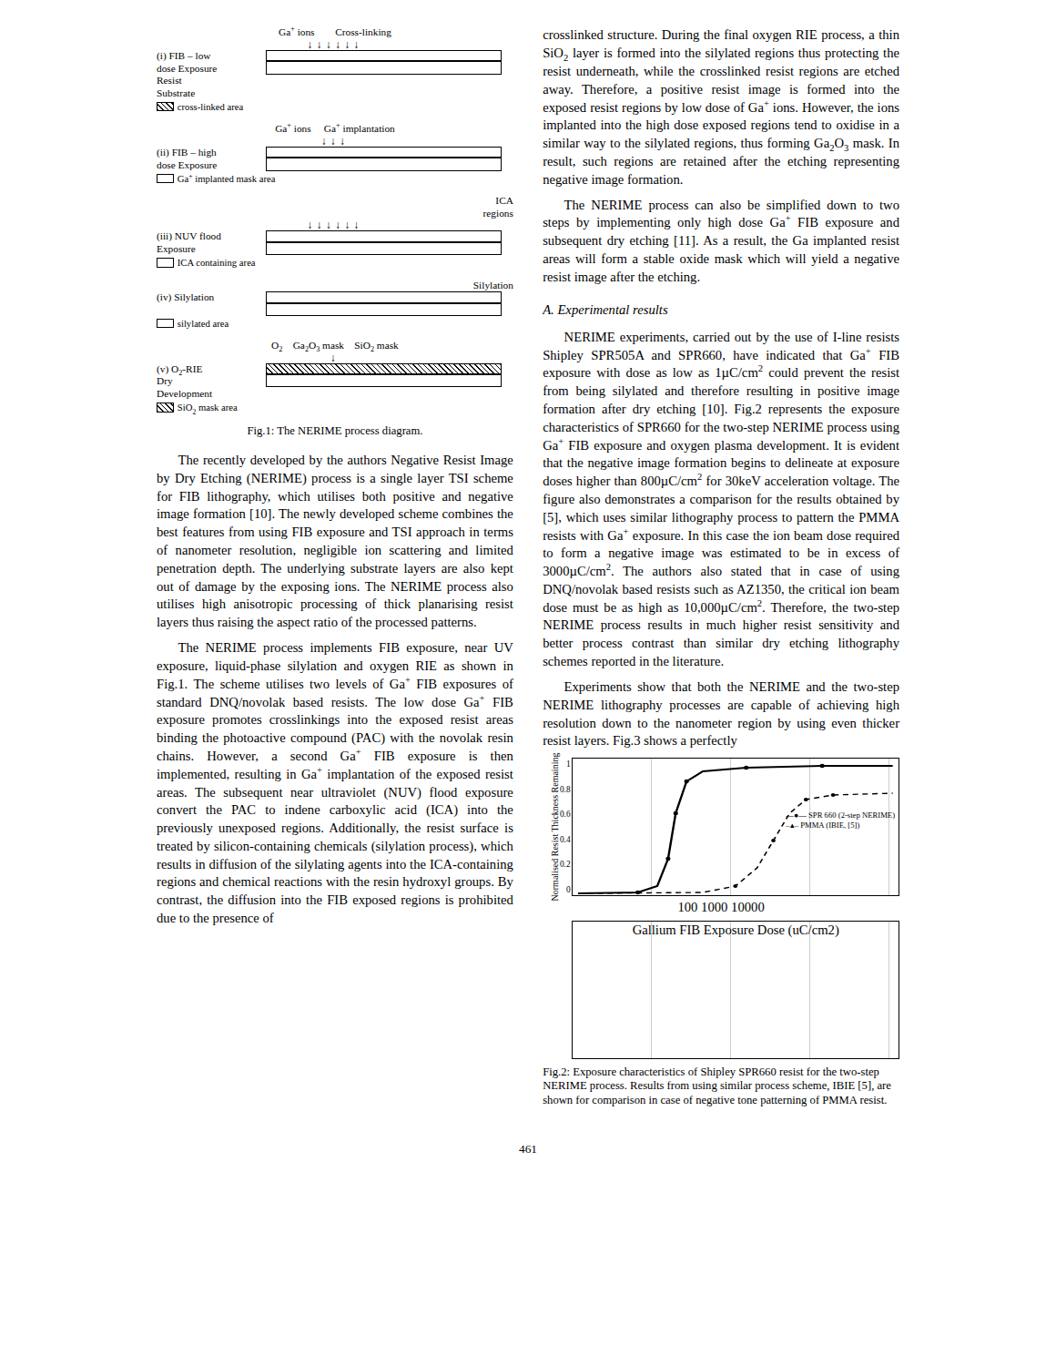Ga+ ions Cross-linking
↓↓↓↓↓↓
(i) FIB – low
dose Exposure
Resist
Substrate
cross-linked area
Ga+ ions Ga+ implantation
↓↓↓
(ii) FIB – high
dose Exposure
Ga+ implanted mask area
ICA
regions
↓↓↓↓↓↓
(iii) NUV flood
Exposure
ICA containing area
Silylation
(iv) Silylation
silylated area
O2 Ga2O3 mask SiO2 mask
↓
(v) O2-RIE
Dry
Development
SiO2 mask area
Fig.1: The NERIME process diagram.
The recently developed by the authors Negative Resist Image by Dry Etching (NERIME) process is a single layer TSI scheme for FIB lithography, which utilises both positive and negative image formation [10]. The newly developed scheme combines the best features from using FIB exposure and TSI approach in terms of nanometer resolution, negligible ion scattering and limited penetration depth. The underlying substrate layers are also kept out of damage by the exposing ions. The NERIME process also utilises high anisotropic processing of thick planarising resist layers thus raising the aspect ratio of the processed patterns.
The NERIME process implements FIB exposure, near UV exposure, liquid-phase silylation and oxygen RIE as shown in Fig.1. The scheme utilises two levels of Ga+ FIB exposures of standard DNQ/novolak based resists. The low dose Ga+ FIB exposure promotes crosslinkings into the exposed resist areas binding the photoactive compound (PAC) with the novolak resin chains. However, a second Ga+ FIB exposure is then implemented, resulting in Ga+ implantation of the exposed resist areas. The subsequent near ultraviolet (NUV) flood exposure convert the PAC to indene carboxylic acid (ICA) into the previously unexposed regions. Additionally, the resist surface is treated by silicon-containing chemicals (silylation process), which results in diffusion of the silylating agents into the ICA-containing regions and chemical reactions with the resin hydroxyl groups. By contrast, the diffusion into the FIB exposed regions is prohibited due to the presence of
crosslinked structure. During the final oxygen RIE process, a thin SiO2 layer is formed into the silylated regions thus protecting the resist underneath, while the crosslinked resist regions are etched away. Therefore, a positive resist image is formed into the exposed resist regions by low dose of Ga+ ions. However, the ions implanted into the high dose exposed regions tend to oxidise in a similar way to the silylated regions, thus forming Ga2O3 mask. In result, such regions are retained after the etching representing negative image formation.
The NERIME process can also be simplified down to two steps by implementing only high dose Ga+ FIB exposure and subsequent dry etching [11]. As a result, the Ga implanted resist areas will form a stable oxide mask which will yield a negative resist image after the etching.
A. Experimental results
NERIME experiments, carried out by the use of I-line resists Shipley SPR505A and SPR660, have indicated that Ga+ FIB exposure with dose as low as 1µC/cm2 could prevent the resist from being silylated and therefore resulting in positive image formation after dry etching [10]. Fig.2 represents the exposure characteristics of SPR660 for the two-step NERIME process using Ga+ FIB exposure and oxygen plasma development. It is evident that the negative image formation begins to delineate at exposure doses higher than 800µC/cm2 for 30keV acceleration voltage. The figure also demonstrates a comparison for the results obtained by [5], which uses similar lithography process to pattern the PMMA resists with Ga+ exposure. In this case the ion beam dose required to form a negative image was estimated to be in excess of 3000µC/cm2. The authors also stated that in case of using DNQ/novolak based resists such as AZ1350, the critical ion beam dose must be as high as 10,000µC/cm2. Therefore, the two-step NERIME process results in much higher resist sensitivity and better process contrast than similar dry etching lithography schemes reported in the literature.
Experiments show that both the NERIME and the two-step NERIME lithography processes are capable of achieving high resolution down to the nanometer region by using even thicker resist layers. Fig.3 shows a perfectly
Normalised Resist Thickness Remaining
1 0.8 0.6 0.4 0.2 0
—●— SPR 660 (2-step NERIME)
–▴– PMMA (IBIE, [5])
100 1000 10000
Gallium FIB Exposure Dose (uC/cm2)
Fig.2: Exposure characteristics of Shipley SPR660 resist for the two-step NERIME process. Results from using similar process scheme, IBIE [5], are shown for comparison in case of negative tone patterning of PMMA resist.
461